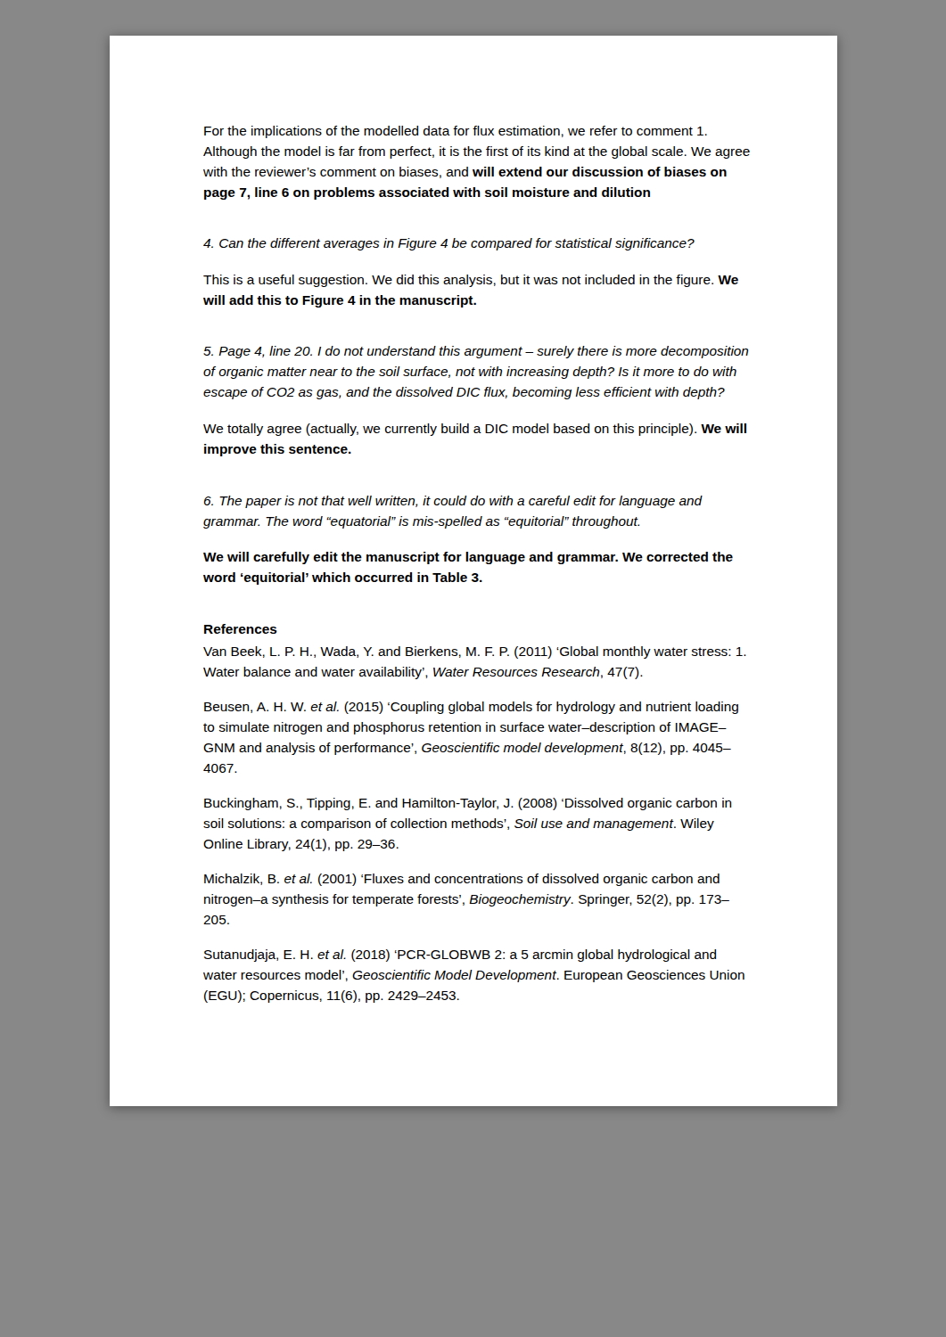For the implications of the modelled data for flux estimation, we refer to comment 1. Although the model is far from perfect, it is the first of its kind at the global scale. We agree with the reviewer’s comment on biases, and will extend our discussion of biases on page 7, line 6 on problems associated with soil moisture and dilution
4. Can the different averages in Figure 4 be compared for statistical significance?
This is a useful suggestion. We did this analysis, but it was not included in the figure. We will add this to Figure 4 in the manuscript.
5. Page 4, line 20. I do not understand this argument – surely there is more decomposition of organic matter near to the soil surface, not with increasing depth? Is it more to do with escape of CO2 as gas, and the dissolved DIC flux, becoming less efficient with depth?
We totally agree (actually, we currently build a DIC model based on this principle). We will improve this sentence.
6. The paper is not that well written, it could do with a careful edit for language and grammar. The word “equatorial” is mis-spelled as “equitorial” throughout.
We will carefully edit the manuscript for language and grammar. We corrected the word ‘equitorial’ which occurred in Table 3.
References
Van Beek, L. P. H., Wada, Y. and Bierkens, M. F. P. (2011) ‘Global monthly water stress: 1. Water balance and water availability’, Water Resources Research, 47(7).
Beusen, A. H. W. et al. (2015) ‘Coupling global models for hydrology and nutrient loading to simulate nitrogen and phosphorus retention in surface water–description of IMAGE–GNM and analysis of performance’, Geoscientific model development, 8(12), pp. 4045–4067.
Buckingham, S., Tipping, E. and Hamilton-Taylor, J. (2008) ‘Dissolved organic carbon in soil solutions: a comparison of collection methods’, Soil use and management. Wiley Online Library, 24(1), pp. 29–36.
Michalzik, B. et al. (2001) ‘Fluxes and concentrations of dissolved organic carbon and nitrogen–a synthesis for temperate forests’, Biogeochemistry. Springer, 52(2), pp. 173–205.
Sutanudjaja, E. H. et al. (2018) ‘PCR-GLOBWB 2: a 5 arcmin global hydrological and water resources model’, Geoscientific Model Development. European Geosciences Union (EGU); Copernicus, 11(6), pp. 2429–2453.